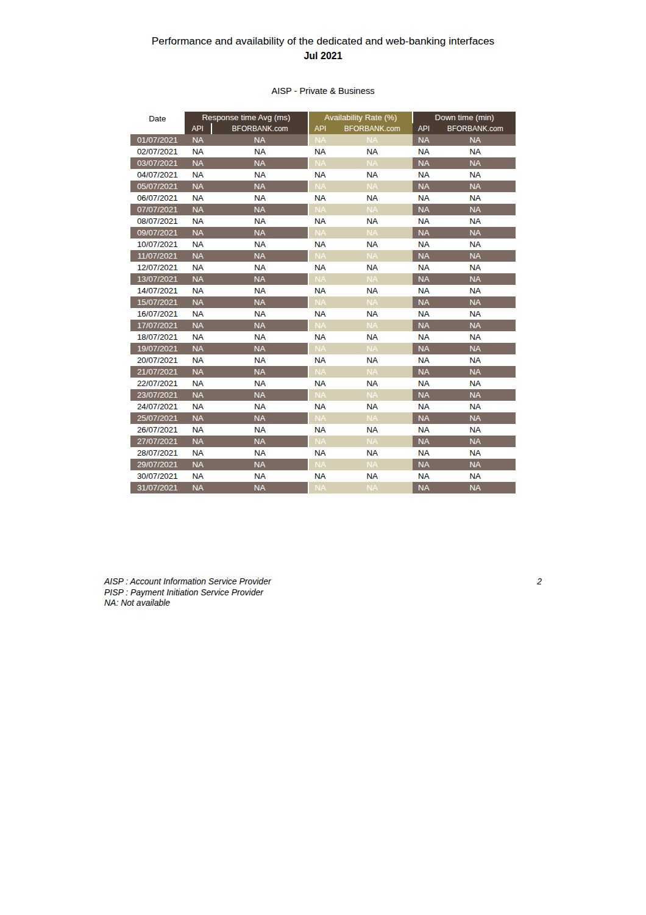Performance and availability of the dedicated and web-banking interfaces
Jul 2021
AISP - Private & Business
| Date | Response time Avg (ms) | Availability Rate (%) | Down time (min) |
| --- | --- | --- | --- |
| API | BFORBANK.com | API | BFORBANK.com | API | BFORBANK.com |
| 01/07/2021 | NA | NA | NA | NA | NA | NA |
| 02/07/2021 | NA | NA | NA | NA | NA | NA |
| 03/07/2021 | NA | NA | NA | NA | NA | NA |
| 04/07/2021 | NA | NA | NA | NA | NA | NA |
| 05/07/2021 | NA | NA | NA | NA | NA | NA |
| 06/07/2021 | NA | NA | NA | NA | NA | NA |
| 07/07/2021 | NA | NA | NA | NA | NA | NA |
| 08/07/2021 | NA | NA | NA | NA | NA | NA |
| 09/07/2021 | NA | NA | NA | NA | NA | NA |
| 10/07/2021 | NA | NA | NA | NA | NA | NA |
| 11/07/2021 | NA | NA | NA | NA | NA | NA |
| 12/07/2021 | NA | NA | NA | NA | NA | NA |
| 13/07/2021 | NA | NA | NA | NA | NA | NA |
| 14/07/2021 | NA | NA | NA | NA | NA | NA |
| 15/07/2021 | NA | NA | NA | NA | NA | NA |
| 16/07/2021 | NA | NA | NA | NA | NA | NA |
| 17/07/2021 | NA | NA | NA | NA | NA | NA |
| 18/07/2021 | NA | NA | NA | NA | NA | NA |
| 19/07/2021 | NA | NA | NA | NA | NA | NA |
| 20/07/2021 | NA | NA | NA | NA | NA | NA |
| 21/07/2021 | NA | NA | NA | NA | NA | NA |
| 22/07/2021 | NA | NA | NA | NA | NA | NA |
| 23/07/2021 | NA | NA | NA | NA | NA | NA |
| 24/07/2021 | NA | NA | NA | NA | NA | NA |
| 25/07/2021 | NA | NA | NA | NA | NA | NA |
| 26/07/2021 | NA | NA | NA | NA | NA | NA |
| 27/07/2021 | NA | NA | NA | NA | NA | NA |
| 28/07/2021 | NA | NA | NA | NA | NA | NA |
| 29/07/2021 | NA | NA | NA | NA | NA | NA |
| 30/07/2021 | NA | NA | NA | NA | NA | NA |
| 31/07/2021 | NA | NA | NA | NA | NA | NA |
2 AISP : Account Information Service Provider
PISP : Payment Initiation Service Provider
NA: Not available